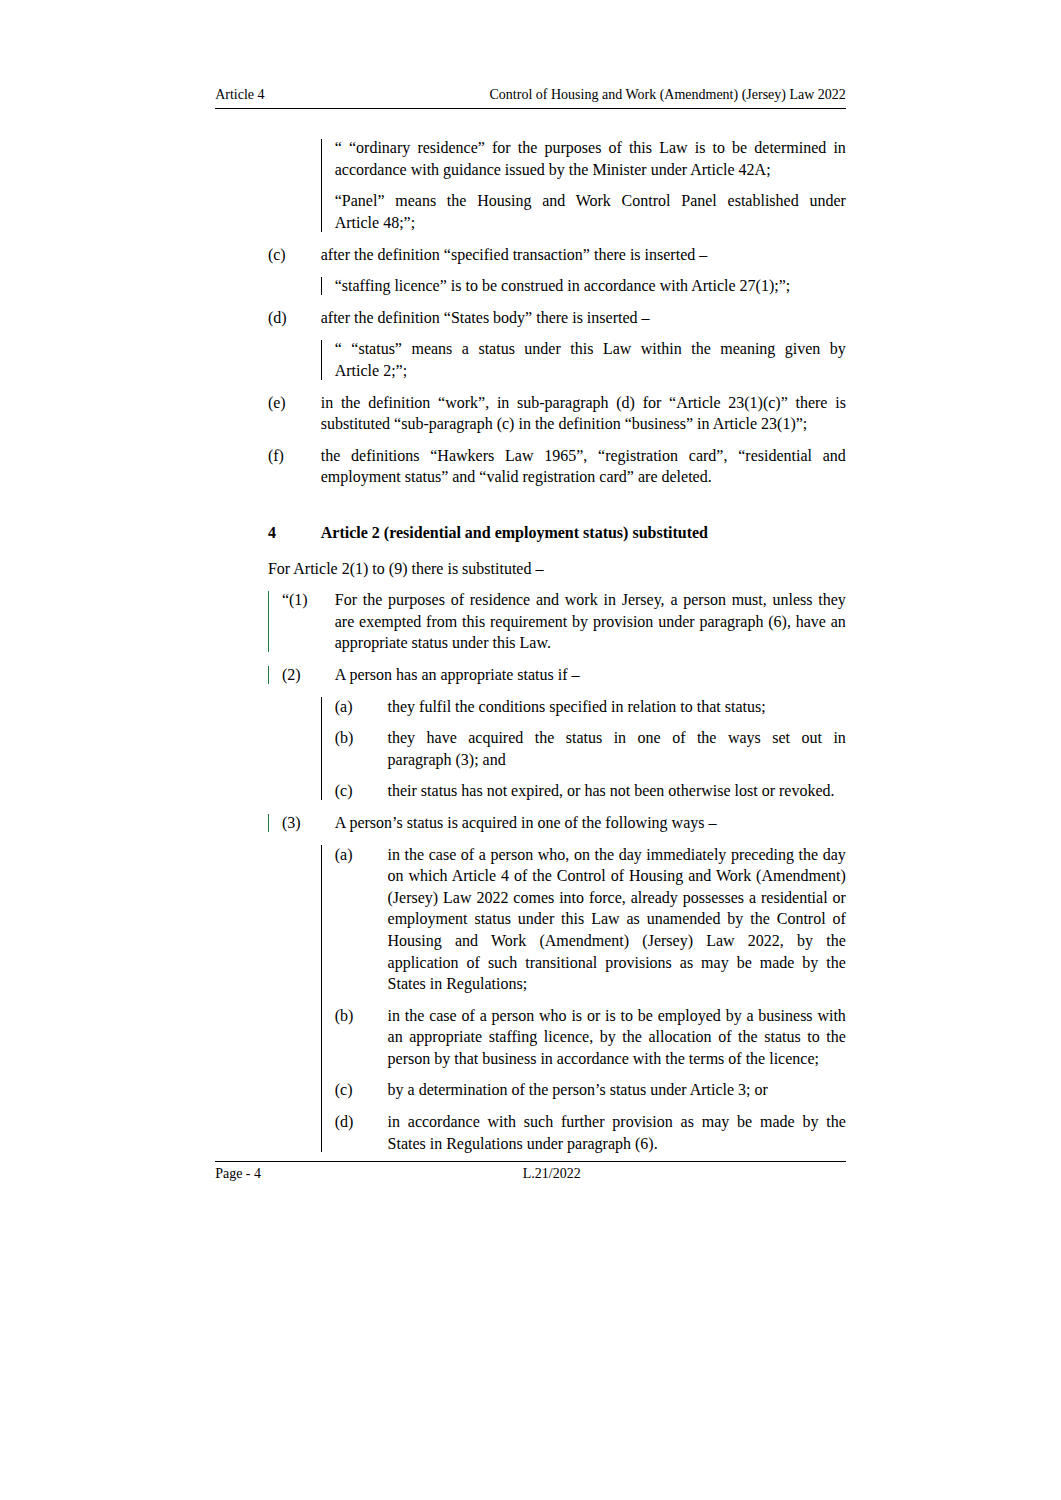Article 4
Control of Housing and Work (Amendment) (Jersey) Law 2022
“ “ordinary residence” for the purposes of this Law is to be determined in accordance with guidance issued by the Minister under Article 42A;
“Panel” means the Housing and Work Control Panel established under Article 48;”;
(c)
after the definition “specified transaction” there is inserted –
“staffing licence” is to be construed in accordance with Article 27(1);”;
(d)
after the definition “States body” there is inserted –
“ “status” means a status under this Law within the meaning given by Article 2;”;
(e)
in the definition “work”, in sub-paragraph (d) for “Article 23(1)(c)” there is substituted “sub-paragraph (c) in the definition “business” in Article 23(1)”;
(f)
the definitions “Hawkers Law 1965”, “registration card”, “residential and employment status” and “valid registration card” are deleted.
4 Article 2 (residential and employment status) substituted
For Article 2(1) to (9) there is substituted –
“(1)
For the purposes of residence and work in Jersey, a person must, unless they are exempted from this requirement by provision under paragraph (6), have an appropriate status under this Law.
(2)
A person has an appropriate status if –
(a)
they fulfil the conditions specified in relation to that status;
(b)
they have acquired the status in one of the ways set out in paragraph (3); and
(c)
their status has not expired, or has not been otherwise lost or revoked.
(3)
A person’s status is acquired in one of the following ways –
(a)
in the case of a person who, on the day immediately preceding the day on which Article 4 of the Control of Housing and Work (Amendment) (Jersey) Law 2022 comes into force, already possesses a residential or employment status under this Law as unamended by the Control of Housing and Work (Amendment) (Jersey) Law 2022, by the application of such transitional provisions as may be made by the States in Regulations;
(b)
in the case of a person who is or is to be employed by a business with an appropriate staffing licence, by the allocation of the status to the person by that business in accordance with the terms of the licence;
(c)
by a determination of the person’s status under Article 3; or
(d)
in accordance with such further provision as may be made by the States in Regulations under paragraph (6).
Page - 4
L.21/2022